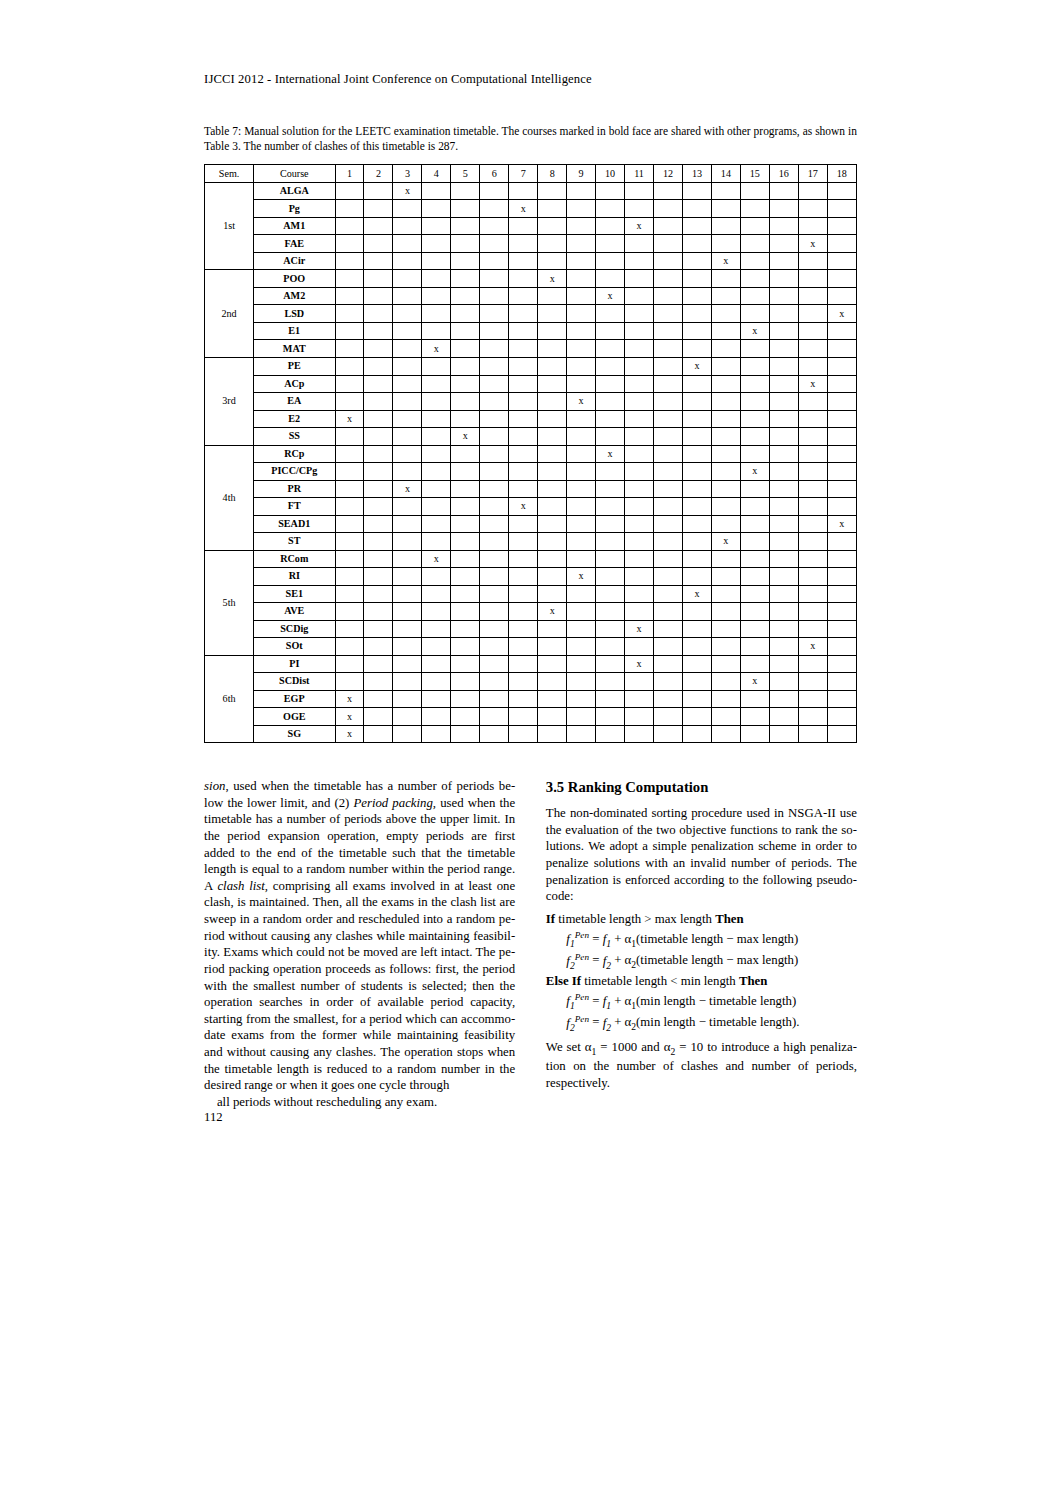IJCCI 2012 - International Joint Conference on Computational Intelligence
Table 7: Manual solution for the LEETC examination timetable. The courses marked in bold face are shared with other programs, as shown in Table 3. The number of clashes of this timetable is 287.
| Sem. | Course | 1 | 2 | 3 | 4 | 5 | 6 | 7 | 8 | 9 | 10 | 11 | 12 | 13 | 14 | 15 | 16 | 17 | 18 |
| --- | --- | --- | --- | --- | --- | --- | --- | --- | --- | --- | --- | --- | --- | --- | --- | --- | --- | --- | --- |
| 1st | ALGA | | | x | | | | | | | | | | | | | | | |
| Pg | | | | | | | x | | | | | | | | | | | |
| AM1 | | | | | | | | | | | x | | | | | | | |
| FAE | | | | | | | | | | | | | | | | | x | |
| ACir | | | | | | | | | | | | | | x | | | | |
| 2nd | POO | | | | | | | | x | | | | | | | | | | |
| AM2 | | | | | | | | | | x | | | | | | | | |
| LSD | | | | | | | | | | | | | | | | | | x |
| E1 | | | | | | | | | | | | | | | x | | | |
| MAT | | | | x | | | | | | | | | | | | | | |
| 3rd | PE | | | | | | | | | | | | | x | | | | | |
| ACp | | | | | | | | | | | | | | | | | x | |
| EA | | | | | | | | | x | | | | | | | | | |
| E2 | x | | | | | | | | | | | | | | | | | |
| SS | | | | | x | | | | | | | | | | | | | |
| 4th | RCp | | | | | | | | | | x | | | | | | | | |
| PICC/CPg | | | | | | | | | | | | | | | x | | | |
| PR | | | x | | | | | | | | | | | | | | | |
| FT | | | | | | | x | | | | | | | | | | | |
| SEAD1 | | | | | | | | | | | | | | | | | | x |
| ST | | | | | | | | | | | | | | x | | | | |
| 5th | RCom | | | | x | | | | | | | | | | | | | | |
| RI | | | | | | | | | x | | | | | | | | | |
| SE1 | | | | | | | | | | | | | x | | | | | |
| AVE | | | | | | | | x | | | | | | | | | | |
| SCDig | | | | | | | | | | | x | | | | | | | |
| SOt | | | | | | | | | | | | | | | | | x | |
| 6th | PI | | | | | | | | | | | x | | | | | | | |
| SCDist | | | | | | | | | | | | | | | x | | | |
| EGP | x | | | | | | | | | | | | | | | | | |
| OGE | x | | | | | | | | | | | | | | | | | |
| SG | x | | | | | | | | | | | | | | | | | |
sion, used when the timetable has a number of periods below the lower limit, and (2) Period packing, used when the timetable has a number of periods above the upper limit. In the period expansion operation, empty periods are first added to the end of the timetable such that the timetable length is equal to a random number within the period range. A clash list, comprising all exams involved in at least one clash, is maintained. Then, all the exams in the clash list are sweep in a random order and rescheduled into a random period without causing any clashes while maintaining feasibility. Exams which could not be moved are left intact. The period packing operation proceeds as follows: first, the period with the smallest number of students is selected; then the operation searches in order of available period capacity, starting from the smallest, for a period which can accommodate exams from the former while maintaining feasibility and without causing any clashes. The operation stops when the timetable length is reduced to a random number in the desired range or when it goes one cycle through
all periods without rescheduling any exam.
3.5 Ranking Computation
The non-dominated sorting procedure used in NSGA-II use the evaluation of the two objective functions to rank the solutions. We adopt a simple penalization scheme in order to penalize solutions with an invalid number of periods. The penalization is enforced according to the following pseudo-code:
If timetable length > max length Then
f1 Pen = f1 + α1(timetable length − max length)
f2 Pen = f2 + α2(timetable length − max length)
Else If timetable length < min length Then
f1 Pen = f1 + α1(min length − timetable length)
f2 Pen = f2 + α2(min length − timetable length).
We set α1 = 1000 and α2 = 10 to introduce a high penalization on the number of clashes and number of periods, respectively.
112